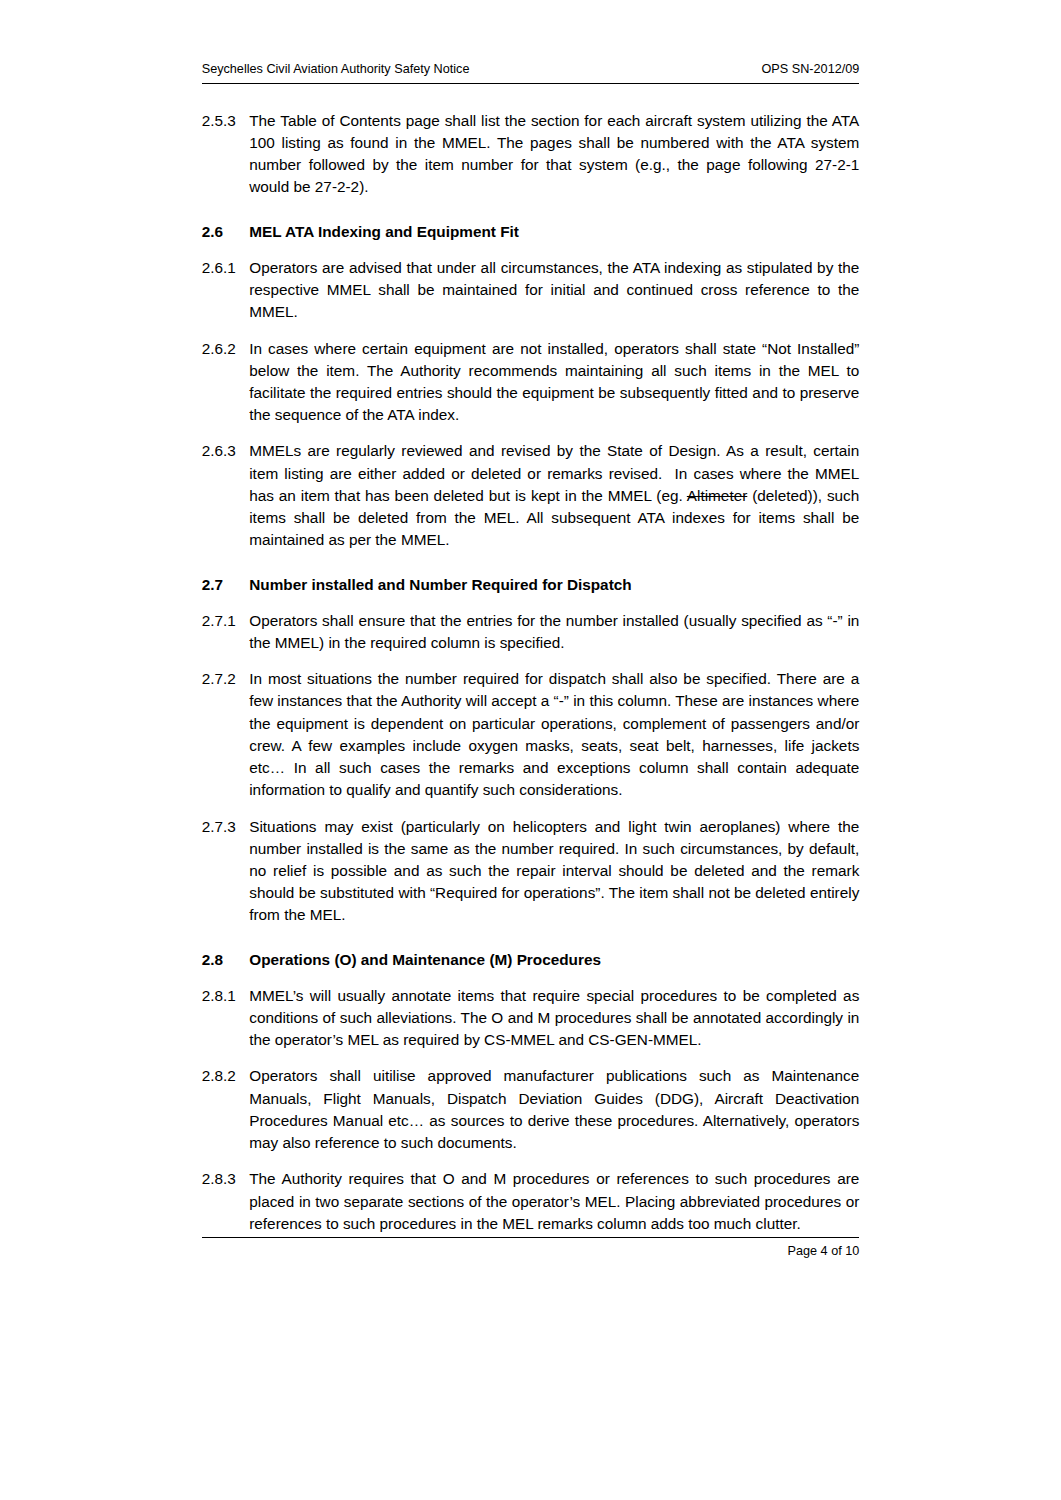Seychelles Civil Aviation Authority Safety Notice
OPS SN-2012/09
2.5.3
The Table of Contents page shall list the section for each aircraft system utilizing the ATA 100 listing as found in the MMEL. The pages shall be numbered with the ATA system number followed by the item number for that system (e.g., the page following 27-2-1 would be 27-2-2).
2.6 MEL ATA Indexing and Equipment Fit
2.6.1
Operators are advised that under all circumstances, the ATA indexing as stipulated by the respective MMEL shall be maintained for initial and continued cross reference to the MMEL.
2.6.2
In cases where certain equipment are not installed, operators shall state “Not Installed” below the item. The Authority recommends maintaining all such items in the MEL to facilitate the required entries should the equipment be subsequently fitted and to preserve the sequence of the ATA index.
2.6.3
MMELs are regularly reviewed and revised by the State of Design. As a result, certain item listing are either added or deleted or remarks revised. In cases where the MMEL has an item that has been deleted but is kept in the MMEL (eg. Altimeter (deleted)), such items shall be deleted from the MEL. All subsequent ATA indexes for items shall be maintained as per the MMEL.
2.7 Number installed and Number Required for Dispatch
2.7.1
Operators shall ensure that the entries for the number installed (usually specified as “-” in the MMEL) in the required column is specified.
2.7.2
In most situations the number required for dispatch shall also be specified. There are a few instances that the Authority will accept a “-” in this column. These are instances where the equipment is dependent on particular operations, complement of passengers and/or crew. A few examples include oxygen masks, seats, seat belt, harnesses, life jackets etc… In all such cases the remarks and exceptions column shall contain adequate information to qualify and quantify such considerations.
2.7.3
Situations may exist (particularly on helicopters and light twin aeroplanes) where the number installed is the same as the number required. In such circumstances, by default, no relief is possible and as such the repair interval should be deleted and the remark should be substituted with “Required for operations”. The item shall not be deleted entirely from the MEL.
2.8 Operations (O) and Maintenance (M) Procedures
2.8.1
MMEL’s will usually annotate items that require special procedures to be completed as conditions of such alleviations. The O and M procedures shall be annotated accordingly in the operator’s MEL as required by CS-MMEL and CS-GEN-MMEL.
2.8.2
Operators shall uitilise approved manufacturer publications such as Maintenance Manuals, Flight Manuals, Dispatch Deviation Guides (DDG), Aircraft Deactivation Procedures Manual etc… as sources to derive these procedures. Alternatively, operators may also reference to such documents.
2.8.3
The Authority requires that O and M procedures or references to such procedures are placed in two separate sections of the operator’s MEL. Placing abbreviated procedures or references to such procedures in the MEL remarks column adds too much clutter.
Page 4 of 10